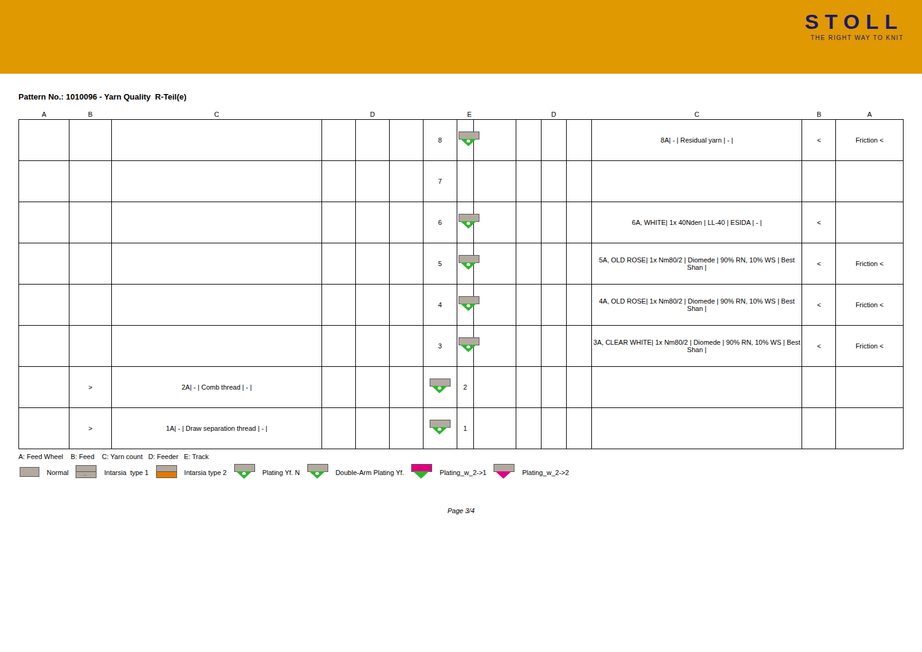STOLL
THE RIGHT WAY TO KNIT
Pattern No.: 1010096 - Yarn Quality R-Teil(e)
| A | B | C | D | E | D | C | B | A |
| --- | --- | --- | --- | --- | --- | --- | --- | --- |
| | | | | | | 8 | | | | | | 8A/ - / Residual yarn / - / | < | Friction < |
| | | | | | | 7 | | | | | | | | |
| | | | | | | 6 | | | | | | 6A, WHITE/ 1x 40Nden / LL-40 / ESIDA / - / | < | |
| | | | | | | 5 | | | | | | 5A, OLD ROSE/ 1x Nm80/2 / Diomede / 90% RN, 10% WS / Best Shan / | < | Friction < |
| | | | | | | 4 | | | | | | 4A, OLD ROSE/ 1x Nm80/2 / Diomede / 90% RN, 10% WS / Best Shan / | < | Friction < |
| | | | | | | 3 | | | | | | 3A, CLEAR WHITE/ 1x Nm80/2 / Diomede / 90% RN, 10% WS / Best Shan / | < | Friction < |
| | > | 2A/ - / Comb thread / - / | | | | | 2 | | | | | | | |
| | > | 1A/ - / Draw separation thread / - / | | | | | 1 | | | | | | | |
A: Feed Wheel B: Feed C: Yarn count D: Feeder E: Track
| | Normal | ↔ | Intarsia type 1 | | Intarsia type 2 | | Plating Yf. N | | Double-Arm Plating Yf. | | Plating_w_2->1 | | Plating_w_2->2 |
Page 3/4